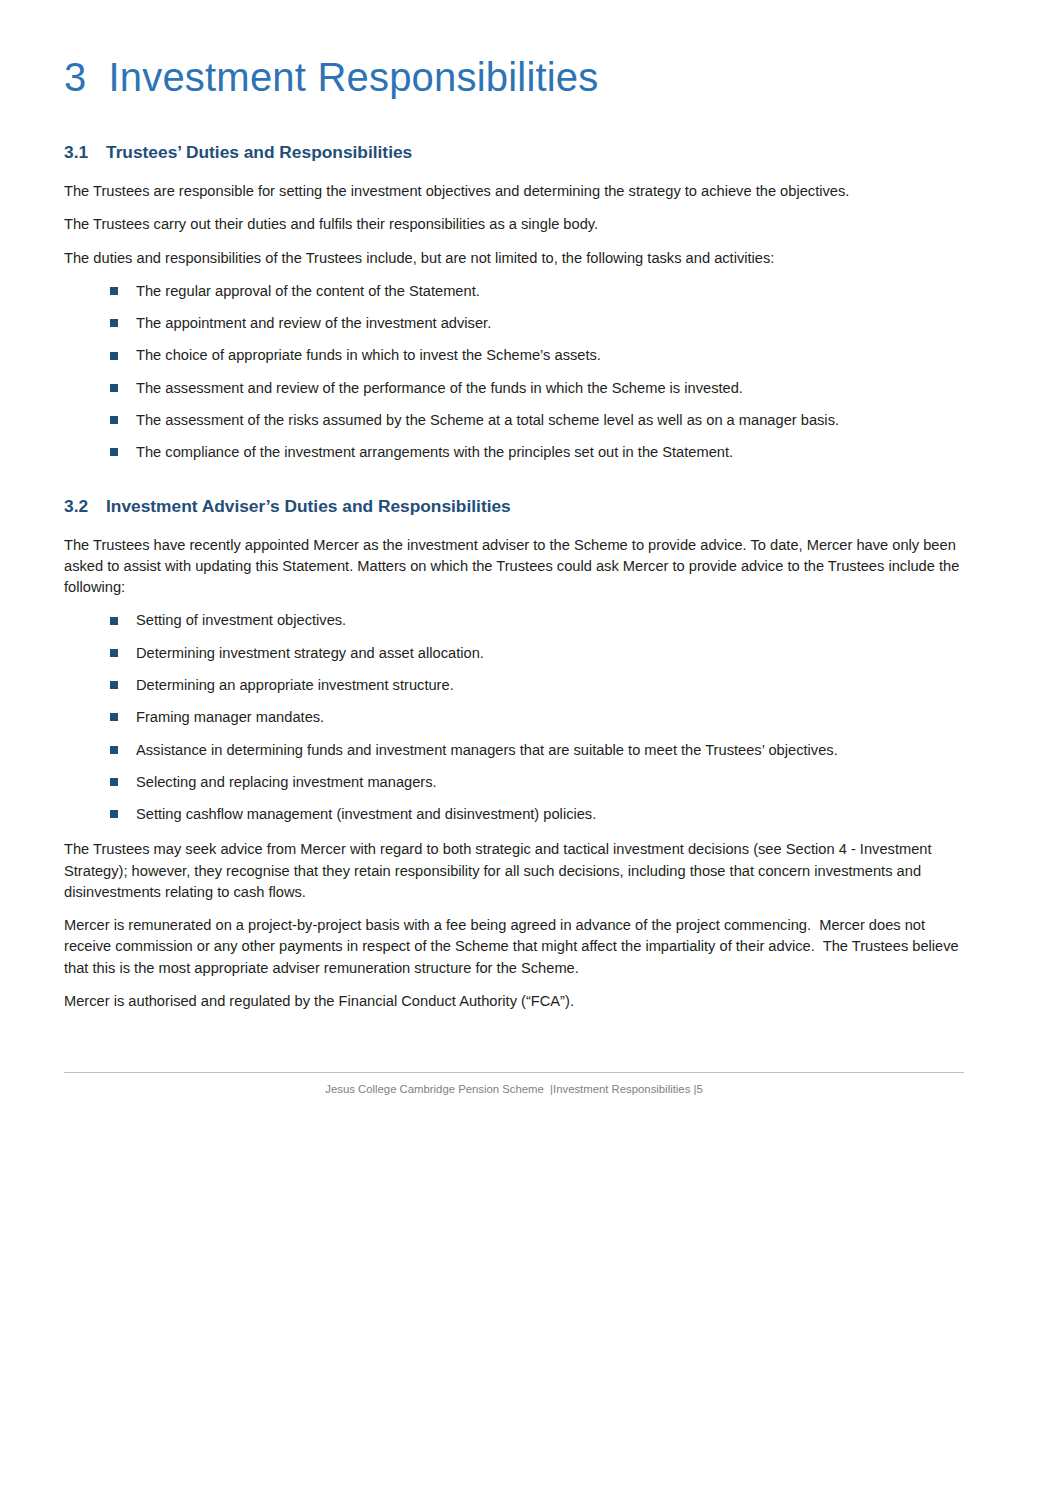3 Investment Responsibilities
3.1 Trustees’ Duties and Responsibilities
The Trustees are responsible for setting the investment objectives and determining the strategy to achieve the objectives.
The Trustees carry out their duties and fulfils their responsibilities as a single body.
The duties and responsibilities of the Trustees include, but are not limited to, the following tasks and activities:
The regular approval of the content of the Statement.
The appointment and review of the investment adviser.
The choice of appropriate funds in which to invest the Scheme’s assets.
The assessment and review of the performance of the funds in which the Scheme is invested.
The assessment of the risks assumed by the Scheme at a total scheme level as well as on a manager basis.
The compliance of the investment arrangements with the principles set out in the Statement.
3.2 Investment Adviser’s Duties and Responsibilities
The Trustees have recently appointed Mercer as the investment adviser to the Scheme to provide advice. To date, Mercer have only been asked to assist with updating this Statement. Matters on which the Trustees could ask Mercer to provide advice to the Trustees include the following:
Setting of investment objectives.
Determining investment strategy and asset allocation.
Determining an appropriate investment structure.
Framing manager mandates.
Assistance in determining funds and investment managers that are suitable to meet the Trustees’ objectives.
Selecting and replacing investment managers.
Setting cashflow management (investment and disinvestment) policies.
The Trustees may seek advice from Mercer with regard to both strategic and tactical investment decisions (see Section 4 - Investment Strategy); however, they recognise that they retain responsibility for all such decisions, including those that concern investments and disinvestments relating to cash flows.
Mercer is remunerated on a project-by-project basis with a fee being agreed in advance of the project commencing. Mercer does not receive commission or any other payments in respect of the Scheme that might affect the impartiality of their advice. The Trustees believe that this is the most appropriate adviser remuneration structure for the Scheme.
Mercer is authorised and regulated by the Financial Conduct Authority (“FCA”).
Jesus College Cambridge Pension Scheme |Investment Responsibilities |5